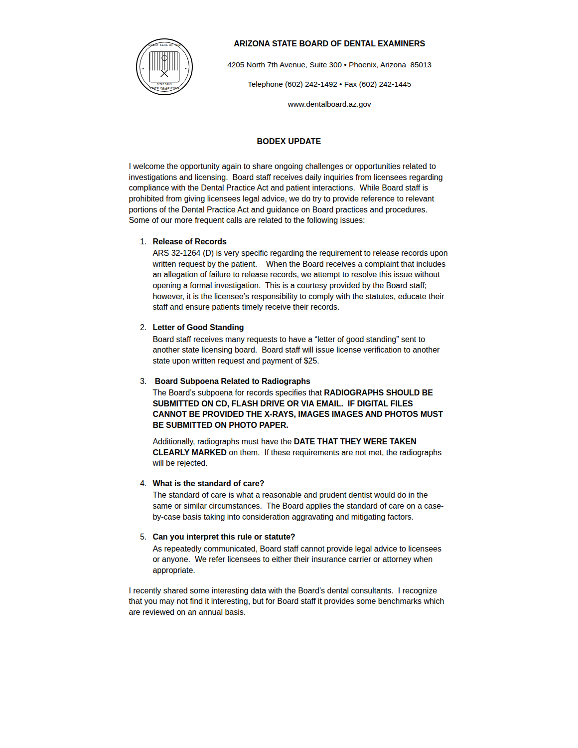Great Seal of the State of Arizona ★ ★
DITAT DEUS
1912
ARIZONA STATE BOARD OF DENTAL EXAMINERS
4205 North 7th Avenue, Suite 300 • Phoenix, Arizona 85013
Telephone (602) 242-1492 • Fax (602) 242-1445
www.dentalboard.az.gov
BODEX UPDATE
I welcome the opportunity again to share ongoing challenges or opportunities related to investigations and licensing. Board staff receives daily inquiries from licensees regarding compliance with the Dental Practice Act and patient interactions. While Board staff is prohibited from giving licensees legal advice, we do try to provide reference to relevant portions of the Dental Practice Act and guidance on Board practices and procedures. Some of our more frequent calls are related to the following issues:
Release of Records
ARS 32-1264 (D) is very specific regarding the requirement to release records upon written request by the patient. When the Board receives a complaint that includes an allegation of failure to release records, we attempt to resolve this issue without opening a formal investigation. This is a courtesy provided by the Board staff; however, it is the licensee’s responsibility to comply with the statutes, educate their staff and ensure patients timely receive their records.
Letter of Good Standing
Board staff receives many requests to have a “letter of good standing” sent to another state licensing board. Board staff will issue license verification to another state upon written request and payment of $25.
Board Subpoena Related to Radiographs
The Board’s subpoena for records specifies that RADIOGRAPHS SHOULD BE SUBMITTED ON CD, FLASH DRIVE OR VIA EMAIL. IF DIGITAL FILES CANNOT BE PROVIDED THE X-RAYS, IMAGES IMAGES AND PHOTOS MUST BE SUBMITTED ON PHOTO PAPER.
Additionally, radiographs must have the DATE THAT THEY WERE TAKEN CLEARLY MARKED on them. If these requirements are not met, the radiographs will be rejected.
What is the standard of care?
The standard of care is what a reasonable and prudent dentist would do in the same or similar circumstances. The Board applies the standard of care on a case-by-case basis taking into consideration aggravating and mitigating factors.
Can you interpret this rule or statute?
As repeatedly communicated, Board staff cannot provide legal advice to licensees or anyone. We refer licensees to either their insurance carrier or attorney when appropriate.
I recently shared some interesting data with the Board’s dental consultants. I recognize that you may not find it interesting, but for Board staff it provides some benchmarks which are reviewed on an annual basis.